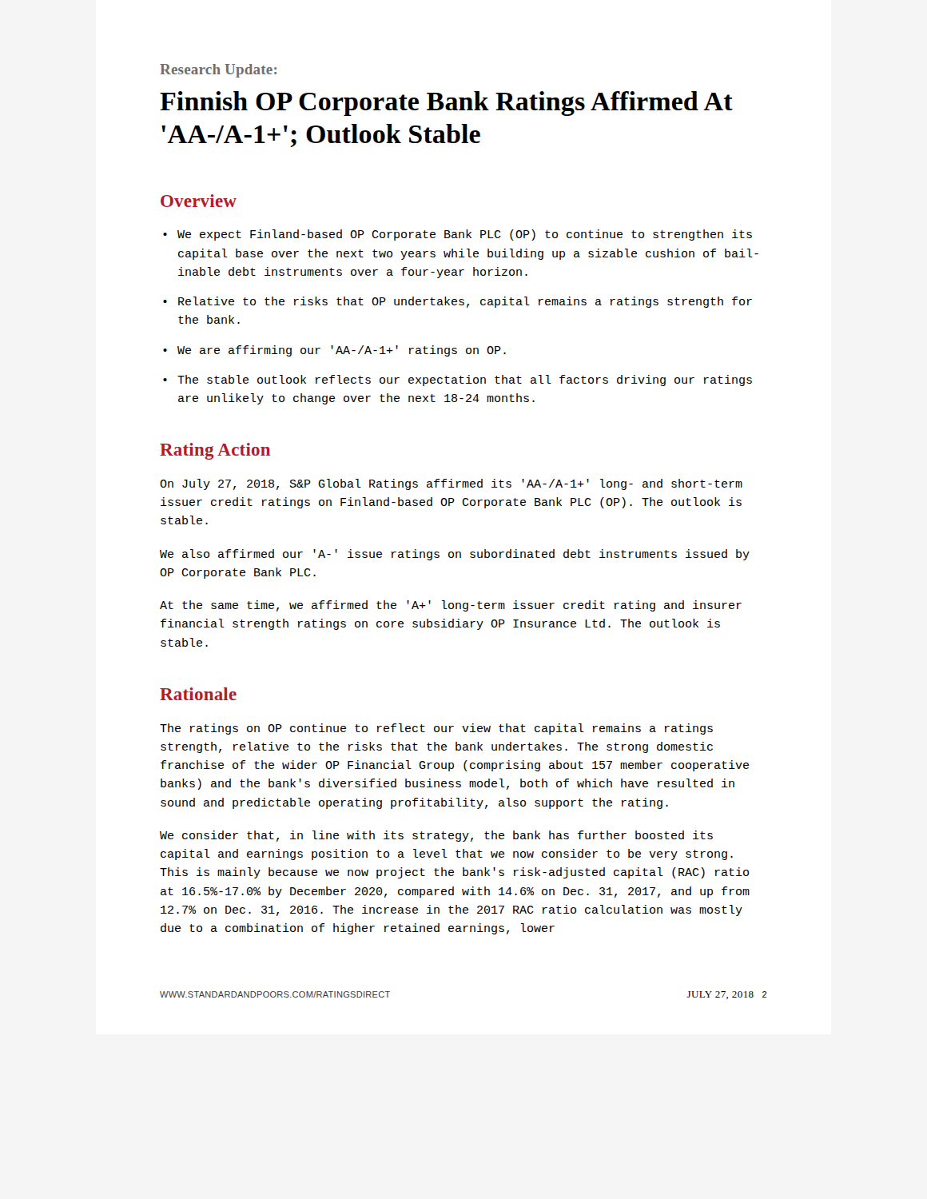Research Update:
Finnish OP Corporate Bank Ratings Affirmed At
'AA-/A-1+'; Outlook Stable
Overview
We expect Finland-based OP Corporate Bank PLC (OP) to continue to strengthen its capital base over the next two years while building up a sizable cushion of bail-inable debt instruments over a four-year horizon.
Relative to the risks that OP undertakes, capital remains a ratings strength for the bank.
We are affirming our 'AA-/A-1+' ratings on OP.
The stable outlook reflects our expectation that all factors driving our ratings are unlikely to change over the next 18-24 months.
Rating Action
On July 27, 2018, S&P Global Ratings affirmed its 'AA-/A-1+' long- and short-term issuer credit ratings on Finland-based OP Corporate Bank PLC (OP). The outlook is stable.
We also affirmed our 'A-' issue ratings on subordinated debt instruments issued by OP Corporate Bank PLC.
At the same time, we affirmed the 'A+' long-term issuer credit rating and insurer financial strength ratings on core subsidiary OP Insurance Ltd. The outlook is stable.
Rationale
The ratings on OP continue to reflect our view that capital remains a ratings strength, relative to the risks that the bank undertakes. The strong domestic franchise of the wider OP Financial Group (comprising about 157 member cooperative banks) and the bank's diversified business model, both of which have resulted in sound and predictable operating profitability, also support the rating.
We consider that, in line with its strategy, the bank has further boosted its capital and earnings position to a level that we now consider to be very strong. This is mainly because we now project the bank's risk-adjusted capital (RAC) ratio at 16.5%-17.0% by December 2020, compared with 14.6% on Dec. 31, 2017, and up from 12.7% on Dec. 31, 2016. The increase in the 2017 RAC ratio calculation was mostly due to a combination of higher retained earnings, lower
WWW.STANDARDANDPOORS.COM/RATINGSDIRECT JULY 27, 20182